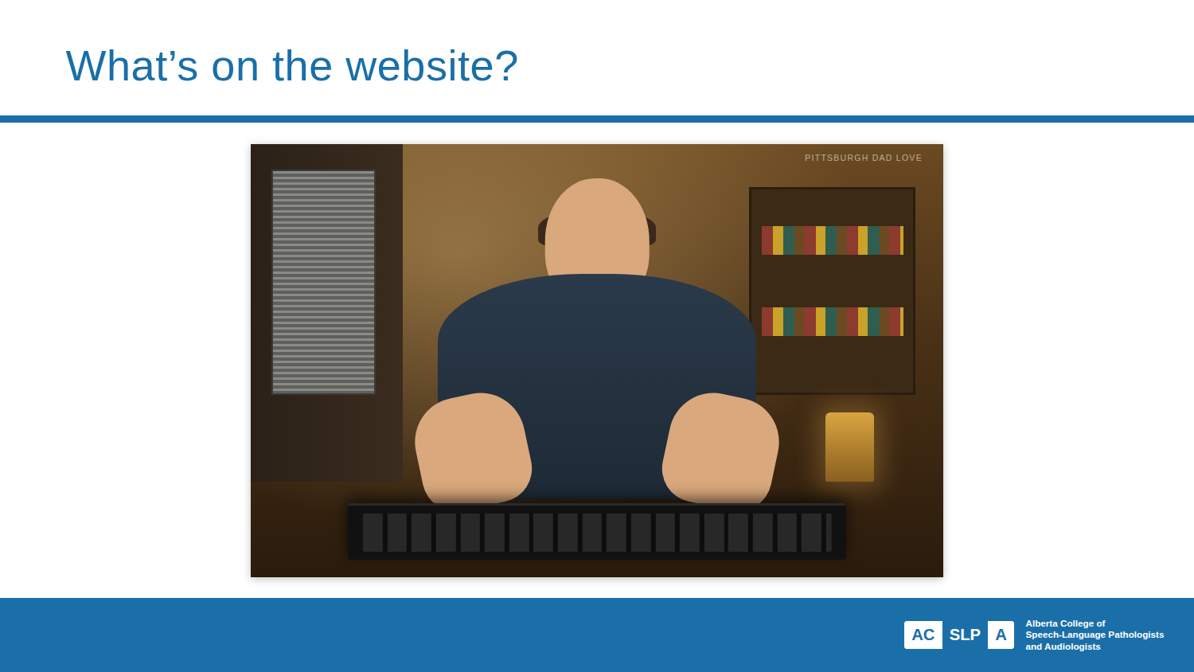What’s on the website?
Pittsburgh Dad Love
Animated GIF: a man typing furiously at a keyboard.
AC SLP A
Alberta College of
Speech-Language Pathologists
and Audiologists